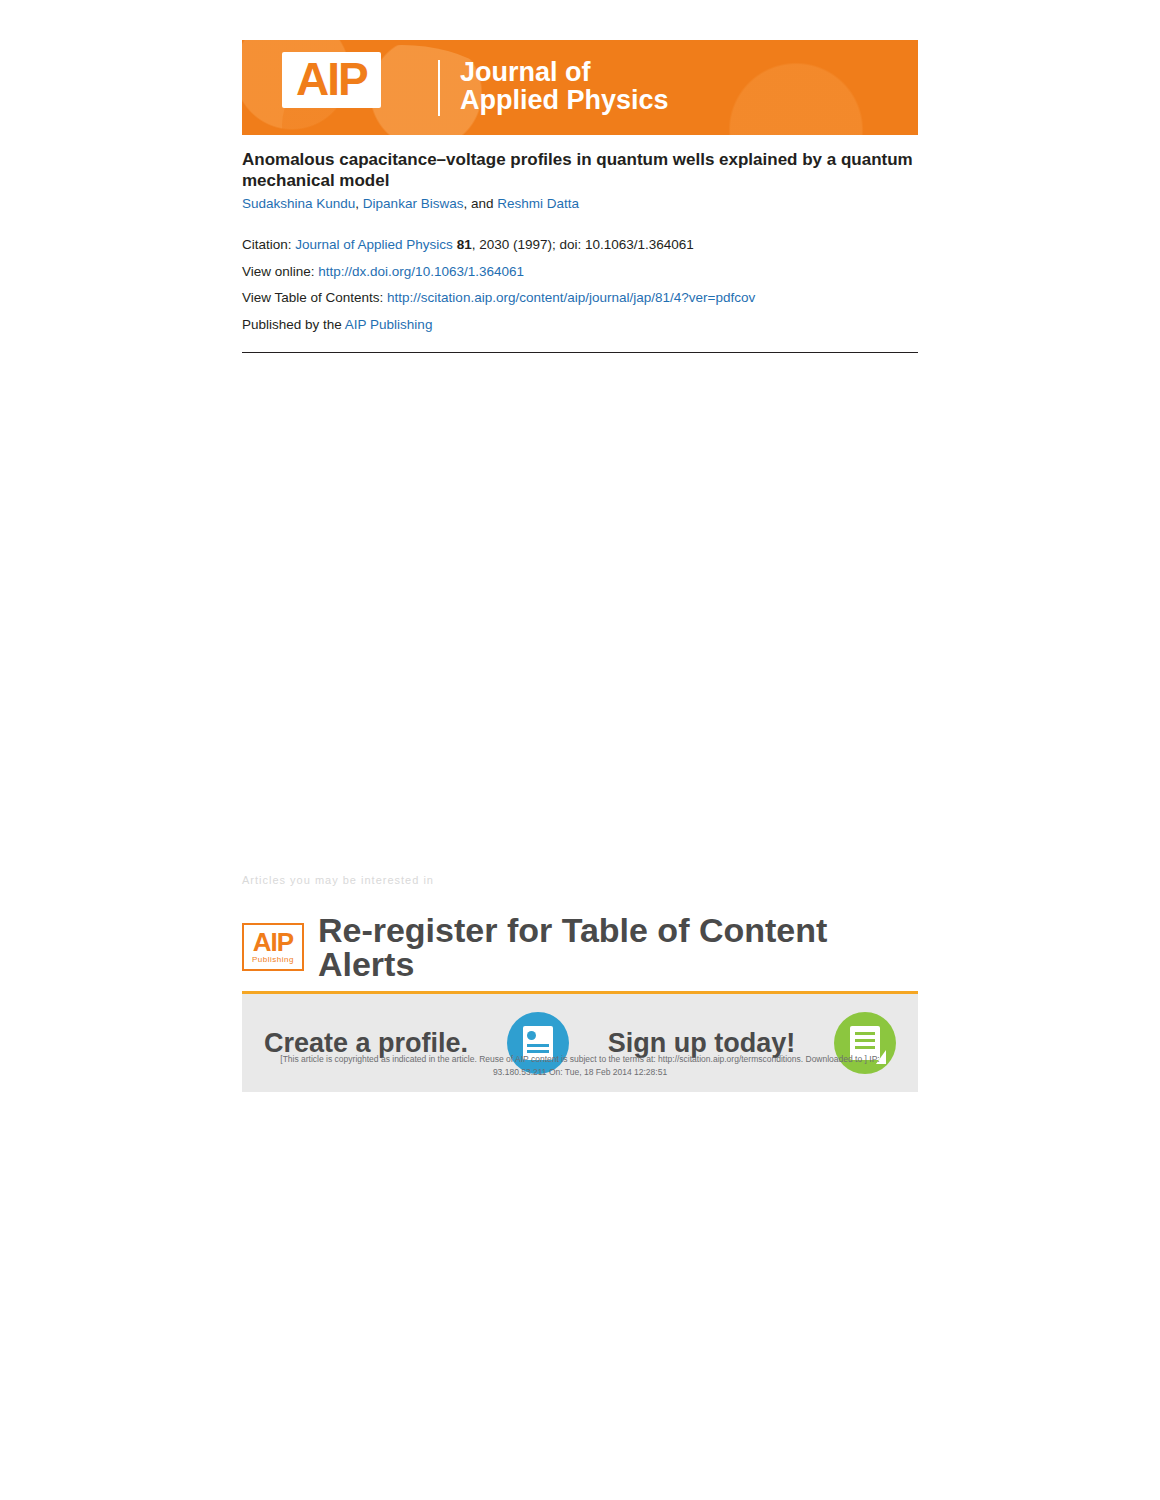AIP
Journal of
Applied Physics
Anomalous capacitance–voltage profiles in quantum wells explained by a quantum mechanical model
Sudakshina Kundu, Dipankar Biswas, and Reshmi Datta
Citation: Journal of Applied Physics 81, 2030 (1997); doi: 10.1063/1.364061
View online: http://dx.doi.org/10.1063/1.364061
View Table of Contents: http://scitation.aip.org/content/aip/journal/jap/81/4?ver=pdfcov
Published by the AIP Publishing
Articles you may be interested in
AIP
Publishing
Re-register for Table of Content Alerts
Create a profile.
Sign up today!
[This article is copyrighted as indicated in the article. Reuse of AIP content is subject to the terms at: http://scitation.aip.org/termsconditions. Downloaded to ] IP:
93.180.53.211 On: Tue, 18 Feb 2014 12:28:51